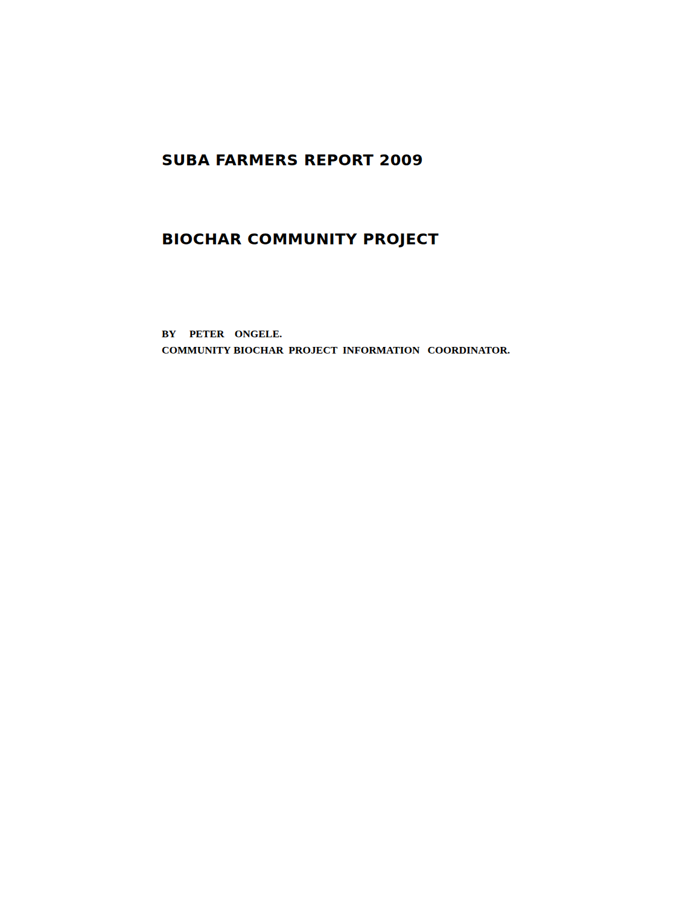SUBA FARMERS REPORT 2009
BIOCHAR COMMUNITY PROJECT
BY PETER ONGELE.
COMMUNITY BIOCHAR PROJECT INFORMATION COORDINATOR.